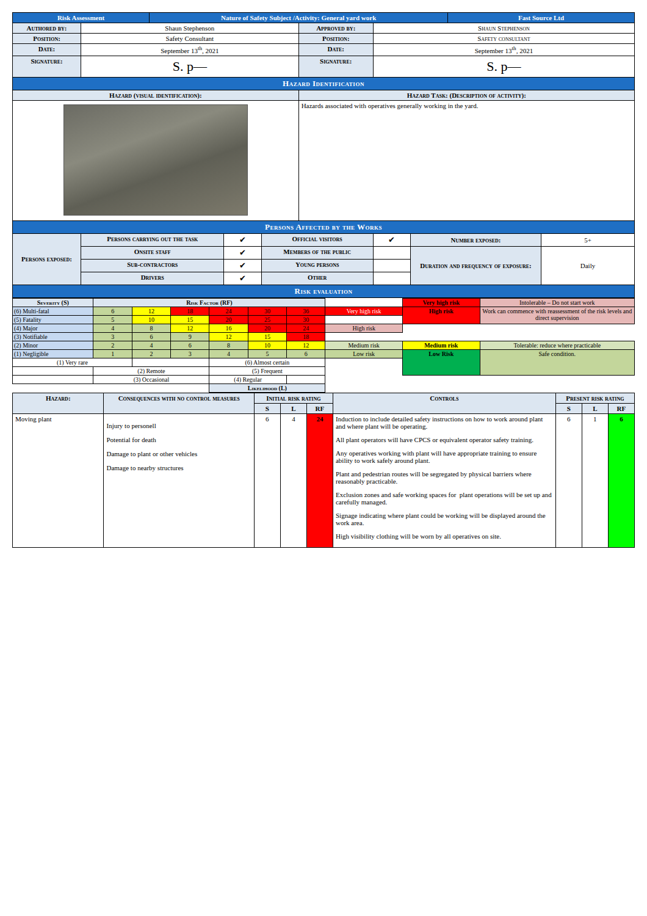| Risk Assessment | Nature of Safety Subject /Activity: General yard work | Fast Source Ltd |
| Authored by: | Shaun Stephenson | Approved by: | Shaun Stephenson |
| Position: | Safety Consultant | Position: | Safety consultant |
| Date: | September 13 th , 2021 | Date: | September 13 th , 2021 |
| Signature: | S. p— | Signature: | S. p— |
| Hazard Identification |
| Hazard (visual identification): | Hazard Task: (Description of activity): |
| | Hazards associated with operatives generally working in the yard. |
| Persons Affected by the Works |
| Persons exposed: | Persons carrying out the task | ✔ | Official visitors | ✔ | Number exposed: | 5+ |
| Onsite staff | ✔ | Members of the public | | Duration and frequency of exposure: | Daily |
| Sub-contractors | ✔ | Young persons | |
| Drivers | ✔ | Other | |
| Risk evaluation |
| Severity (S) | Risk Factor (RF) | | Very high risk | Intolerable – Do not start work |
| (6) Multi-fatal | 6 | 12 | 18 | 24 | 30 | 36 | Very high risk | High risk | Work can commence with reassessment of the risk levels and direct supervision |
| (5) Fatality | 5 | 10 | 15 | 20 | 25 | 30 | |
| (4) Major | 4 | 8 | 12 | 16 | 20 | 24 | High risk | | |
| (3) Notifiable | 3 | 6 | 9 | 12 | 15 | 18 | |
| (2) Minor | 2 | 4 | 6 | 8 | 10 | 12 | Medium risk | Medium risk | Tolerable: reduce where practicable |
| (1) Negligible | 1 | 2 | 3 | 4 | 5 | 6 | Low risk | Low Risk | Safe condition. |
| (1) Very rare | | (6) Almost certain | |
| | (2) Remote | (5) Frequent | |
| | (3) Occasional | (4) Regular | | | | |
| | Likelihood (L) | | | |
| Hazard: | Consequences with no control measures | Initial risk rating | Controls | Present risk rating |
| S | L | RF | S | L | RF |
| Moving plant | Injury to personell Potential for death Damage to plant or other vehicles Damage to nearby structures | 6 | 4 | 24 | Induction to include detailed safety instructions on how to work around plant and where plant will be operating. All plant operators will have CPCS or equivalent operator safety training. Any operatives working with plant will have appropriate training to ensure ability to work safely around plant. Plant and pedestrian routes will be segregated by physical barriers where reasonably practicable. Exclusion zones and safe working spaces for plant operations will be set up and carefully managed. Signage indicating where plant could be working will be displayed around the work area. High visibility clothing will be worn by all operatives on site. | 6 | 1 | 6 |